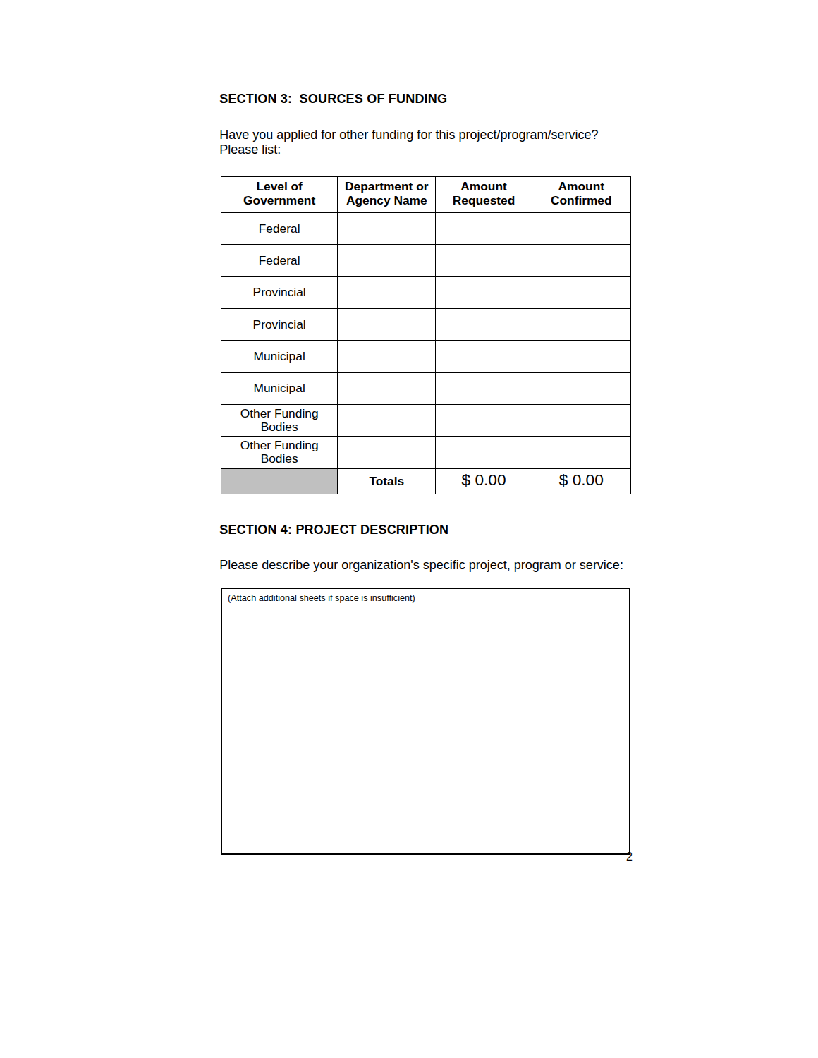SECTION 3: SOURCES OF FUNDING
Have you applied for other funding for this project/program/service? Please list:
| Level of Government | Department or Agency Name | Amount Requested | Amount Confirmed |
| --- | --- | --- | --- |
| Federal | | | |
| Federal | | | |
| Provincial | | | |
| Provincial | | | |
| Municipal | | | |
| Municipal | | | |
| Other Funding Bodies | | | |
| Other Funding Bodies | | | |
| | Totals | $ 0.00 | $ 0.00 |
SECTION 4: PROJECT DESCRIPTION
Please describe your organization's specific project, program or service:
(Attach additional sheets if space is insufficient)
2